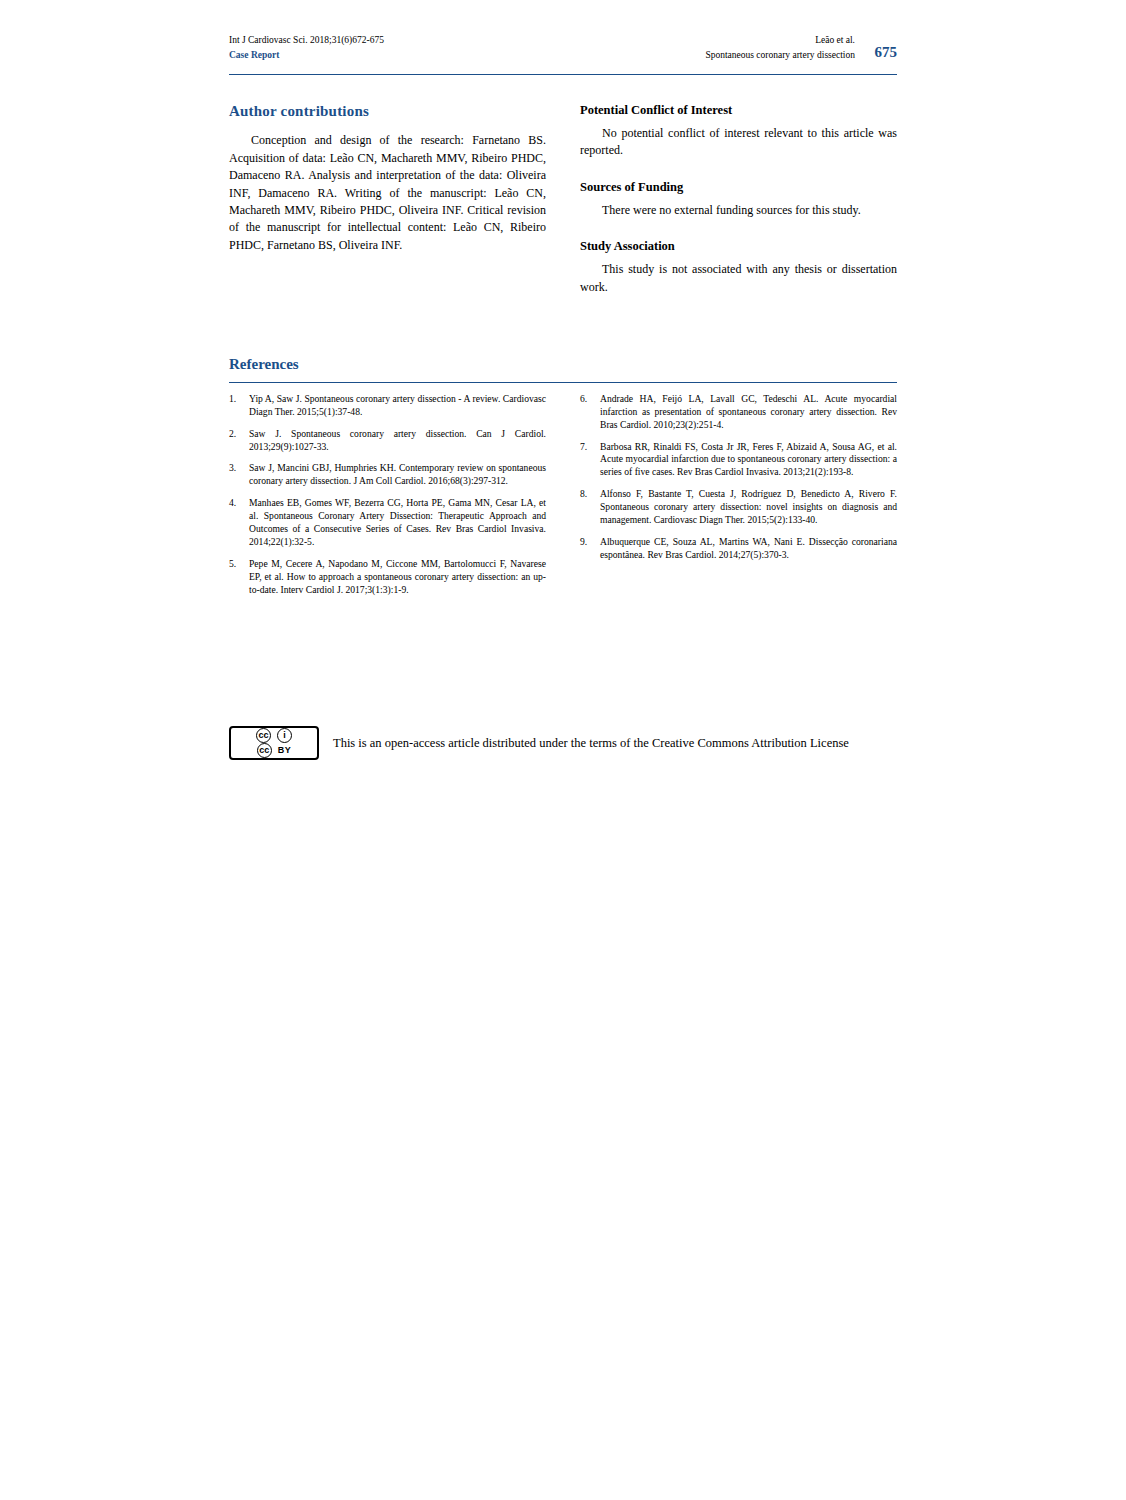Int J Cardiovasc Sci. 2018;31(6)672-675
Case Report
Leão et al.
Spontaneous coronary artery dissection
675
Author contributions
Conception and design of the research: Farnetano BS. Acquisition of data: Leão CN, Machareth MMV, Ribeiro PHDC, Damaceno RA. Analysis and interpretation of the data: Oliveira INF, Damaceno RA. Writing of the manuscript: Leão CN, Machareth MMV, Ribeiro PHDC, Oliveira INF. Critical revision of the manuscript for intellectual content: Leão CN, Ribeiro PHDC, Farnetano BS, Oliveira INF.
Potential Conflict of Interest
No potential conflict of interest relevant to this article was reported.
Sources of Funding
There were no external funding sources for this study.
Study Association
This study is not associated with any thesis or dissertation work.
References
1. Yip A, Saw J. Spontaneous coronary artery dissection - A review. Cardiovasc Diagn Ther. 2015;5(1):37-48.
2. Saw J. Spontaneous coronary artery dissection. Can J Cardiol. 2013;29(9):1027-33.
3. Saw J, Mancini GBJ, Humphries KH. Contemporary review on spontaneous coronary artery dissection. J Am Coll Cardiol. 2016;68(3):297-312.
4. Manhaes EB, Gomes WF, Bezerra CG, Horta PE, Gama MN, Cesar LA, et al. Spontaneous Coronary Artery Dissection: Therapeutic Approach and Outcomes of a Consecutive Series of Cases. Rev Bras Cardiol Invasiva. 2014;22(1):32-5.
5. Pepe M, Cecere A, Napodano M, Ciccone MM, Bartolomucci F, Navarese EP, et al. How to approach a spontaneous coronary artery dissection: an up-to-date. Interv Cardiol J. 2017;3(1:3):1-9.
6. Andrade HA, Feijó LA, Lavall GC, Tedeschi AL. Acute myocardial infarction as presentation of spontaneous coronary artery dissection. Rev Bras Cardiol. 2010;23(2):251-4.
7. Barbosa RR, Rinaldi FS, Costa Jr JR, Feres F, Abizaid A, Sousa AG, et al. Acute myocardial infarction due to spontaneous coronary artery dissection: a series of five cases. Rev Bras Cardiol Invasiva. 2013;21(2):193-8.
8. Alfonso F, Bastante T, Cuesta J, Rodríguez D, Benedicto A, Rivero F. Spontaneous coronary artery dissection: novel insights on diagnosis and management. Cardiovasc Diagn Ther. 2015;5(2):133-40.
9. Albuquerque CE, Souza AL, Martins WA, Nani E. Dissecção coronariana espontânea. Rev Bras Cardiol. 2014;27(5):370-3.
cc i
cc BY
This is an open-access article distributed under the terms of the Creative Commons Attribution License